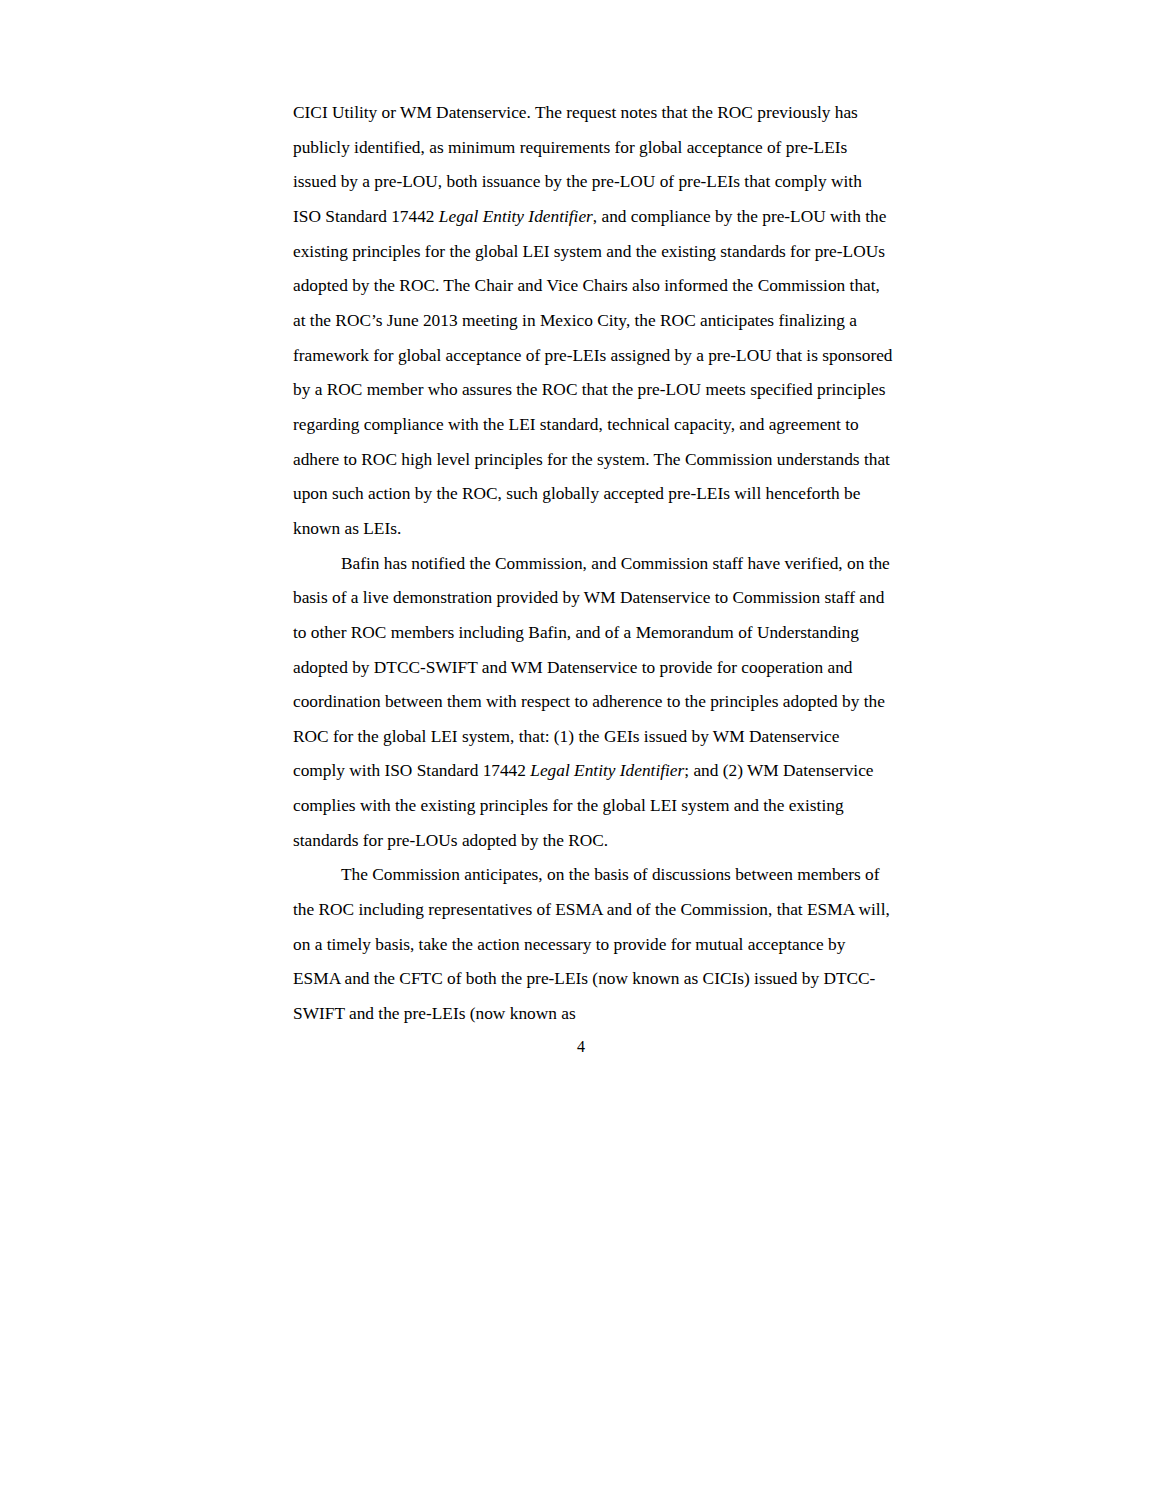CICI Utility or WM Datenservice. The request notes that the ROC previously has publicly identified, as minimum requirements for global acceptance of pre-LEIs issued by a pre-LOU, both issuance by the pre-LOU of pre-LEIs that comply with ISO Standard 17442 Legal Entity Identifier, and compliance by the pre-LOU with the existing principles for the global LEI system and the existing standards for pre-LOUs adopted by the ROC. The Chair and Vice Chairs also informed the Commission that, at the ROC’s June 2013 meeting in Mexico City, the ROC anticipates finalizing a framework for global acceptance of pre-LEIs assigned by a pre-LOU that is sponsored by a ROC member who assures the ROC that the pre-LOU meets specified principles regarding compliance with the LEI standard, technical capacity, and agreement to adhere to ROC high level principles for the system. The Commission understands that upon such action by the ROC, such globally accepted pre-LEIs will henceforth be known as LEIs.
Bafin has notified the Commission, and Commission staff have verified, on the basis of a live demonstration provided by WM Datenservice to Commission staff and to other ROC members including Bafin, and of a Memorandum of Understanding adopted by DTCC-SWIFT and WM Datenservice to provide for cooperation and coordination between them with respect to adherence to the principles adopted by the ROC for the global LEI system, that: (1) the GEIs issued by WM Datenservice comply with ISO Standard 17442 Legal Entity Identifier; and (2) WM Datenservice complies with the existing principles for the global LEI system and the existing standards for pre-LOUs adopted by the ROC.
The Commission anticipates, on the basis of discussions between members of the ROC including representatives of ESMA and of the Commission, that ESMA will, on a timely basis, take the action necessary to provide for mutual acceptance by ESMA and the CFTC of both the pre-LEIs (now known as CICIs) issued by DTCC-SWIFT and the pre-LEIs (now known as
4